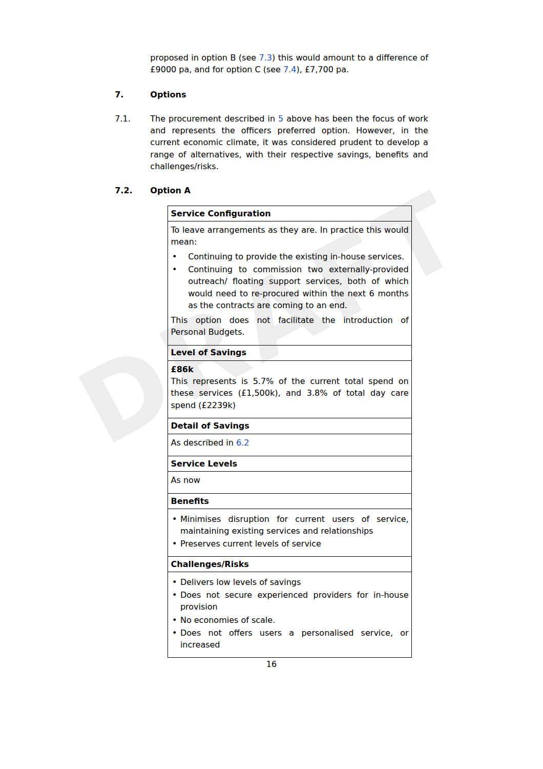DRAFT
proposed in option B (see 7.3) this would amount to a difference of £9000 pa, and for option C (see 7.4), £7,700 pa.
7. Options
7.1. The procurement described in 5 above has been the focus of work and represents the officers preferred option. However, in the current economic climate, it was considered prudent to develop a range of alternatives, with their respective savings, benefits and challenges/risks.
7.2. Option A
| Service Configuration |
| To leave arrangements as they are. In practice this would mean: Continuing to provide the existing in-house services. Continuing to commission two externally-provided outreach/ floating support services, both of which would need to re-procured within the next 6 months as the contracts are coming to an end. This option does not facilitate the introduction of Personal Budgets. |
| Level of Savings |
| £86k This represents is 5.7% of the current total spend on these services (£1,500k), and 3.8% of total day care spend (£2239k) |
| Detail of Savings |
| As described in 6.2 |
| Service Levels |
| As now |
| Benefits |
| Minimises disruption for current users of service, maintaining existing services and relationships Preserves current levels of service |
| Challenges/Risks |
| Delivers low levels of savings Does not secure experienced providers for in-house provision No economies of scale. Does not offers users a personalised service, or increased |
16